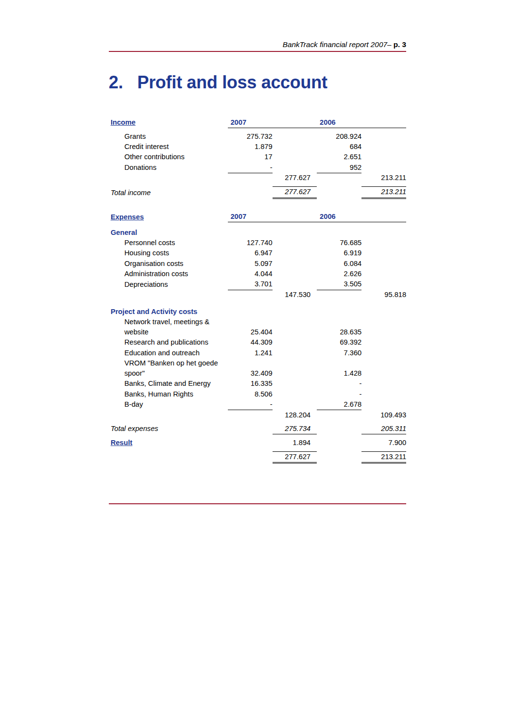BankTrack financial report 2007– p. 3
2. Profit and loss account
| Income | 2007 | 2006 |
| Grants | 275.732 | | 208.924 | |
| Credit interest | 1.879 | | 684 | |
| Other contributions | 17 | | 2.651 | |
| Donations | - | | 952 | |
| | | 277.627 | | 213.211 |
| Total income | | 277.627 | | 213.211 |
| Expenses | 2007 | 2006 |
| General | |
| Personnel costs | 127.740 | | 76.685 | |
| Housing costs | 6.947 | | 6.919 | |
| Organisation costs | 5.097 | | 6.084 | |
| Administration costs | 4.044 | | 2.626 | |
| Depreciations | 3.701 | | 3.505 | |
| | | 147.530 | | 95.818 |
| Project and Activity costs | |
| Network travel, meetings & website | 25.404 | | 28.635 | |
| Research and publications | 44.309 | | 69.392 | |
| Education and outreach | 1.241 | | 7.360 | |
| VROM "Banken op het goede spoor" | 32.409 | | 1.428 | |
| Banks, Climate and Energy | 16.335 | | - | |
| Banks, Human Rights | 8.506 | | - | |
| B-day | - | | 2.678 | |
| | | 128.204 | | 109.493 |
| Total expenses | | 275.734 | | 205.311 |
| Result | | 1.894 | | 7.900 |
| | | 277.627 | | 213.211 |